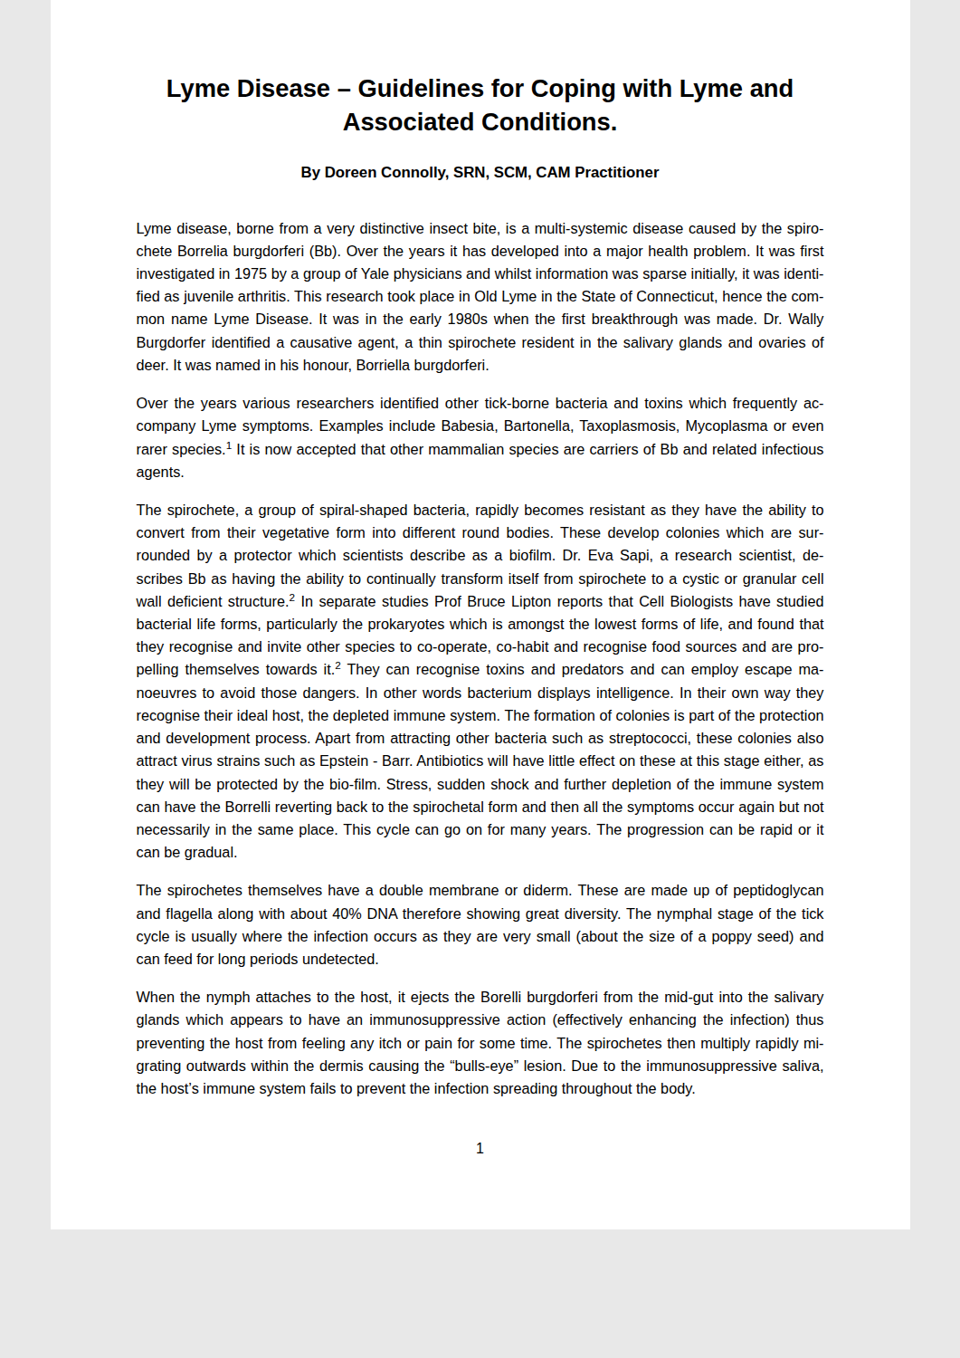Lyme Disease – Guidelines for Coping with Lyme and Associated Conditions.
By Doreen Connolly, SRN, SCM, CAM Practitioner
Lyme disease, borne from a very distinctive insect bite, is a multi-systemic disease caused by the spirochete Borrelia burgdorferi (Bb). Over the years it has developed into a major health problem. It was first investigated in 1975 by a group of Yale physicians and whilst information was sparse initially, it was identified as juvenile arthritis. This research took place in Old Lyme in the State of Connecticut, hence the common name Lyme Disease. It was in the early 1980s when the first breakthrough was made. Dr. Wally Burgdorfer identified a causative agent, a thin spirochete resident in the salivary glands and ovaries of deer. It was named in his honour, Borriella burgdorferi.
Over the years various researchers identified other tick-borne bacteria and toxins which frequently accompany Lyme symptoms. Examples include Babesia, Bartonella, Taxoplasmosis, Mycoplasma or even rarer species.1 It is now accepted that other mammalian species are carriers of Bb and related infectious agents.
The spirochete, a group of spiral-shaped bacteria, rapidly becomes resistant as they have the ability to convert from their vegetative form into different round bodies. These develop colonies which are surrounded by a protector which scientists describe as a biofilm. Dr. Eva Sapi, a research scientist, describes Bb as having the ability to continually transform itself from spirochete to a cystic or granular cell wall deficient structure.2 In separate studies Prof Bruce Lipton reports that Cell Biologists have studied bacterial life forms, particularly the prokaryotes which is amongst the lowest forms of life, and found that they recognise and invite other species to co-operate, co-habit and recognise food sources and are propelling themselves towards it.2 They can recognise toxins and predators and can employ escape manoeuvres to avoid those dangers. In other words bacterium displays intelligence. In their own way they recognise their ideal host, the depleted immune system. The formation of colonies is part of the protection and development process. Apart from attracting other bacteria such as streptococci, these colonies also attract virus strains such as Epstein - Barr. Antibiotics will have little effect on these at this stage either, as they will be protected by the bio-film. Stress, sudden shock and further depletion of the immune system can have the Borrelli reverting back to the spirochetal form and then all the symptoms occur again but not necessarily in the same place. This cycle can go on for many years. The progression can be rapid or it can be gradual.
The spirochetes themselves have a double membrane or diderm. These are made up of peptidoglycan and flagella along with about 40% DNA therefore showing great diversity. The nymphal stage of the tick cycle is usually where the infection occurs as they are very small (about the size of a poppy seed) and can feed for long periods undetected.
When the nymph attaches to the host, it ejects the Borelli burgdorferi from the mid-gut into the salivary glands which appears to have an immunosuppressive action (effectively enhancing the infection) thus preventing the host from feeling any itch or pain for some time. The spirochetes then multiply rapidly migrating outwards within the dermis causing the “bulls-eye” lesion. Due to the immunosuppressive saliva, the host’s immune system fails to prevent the infection spreading throughout the body.
1